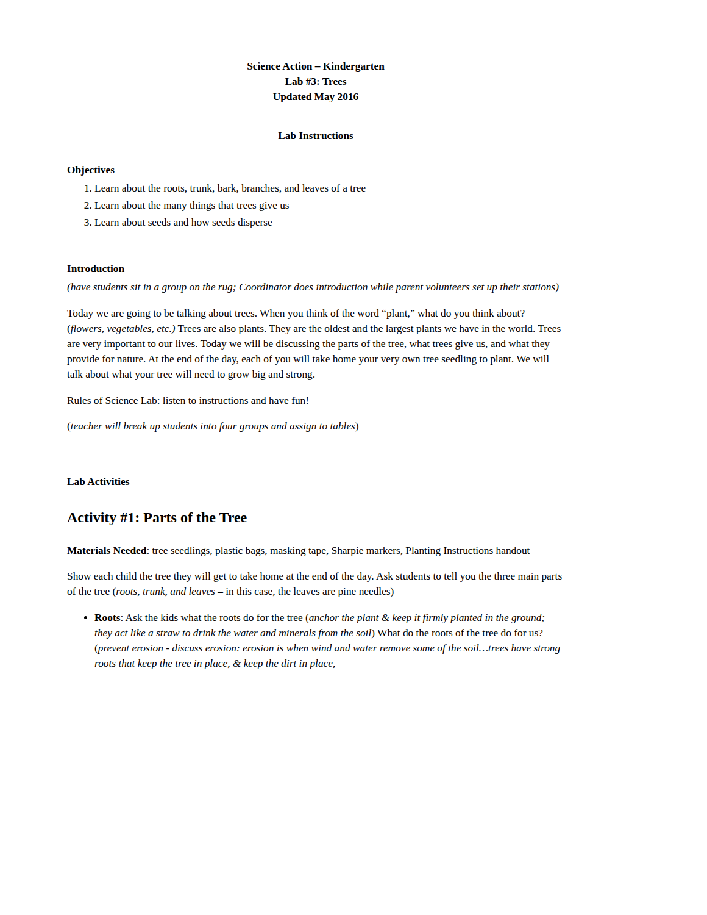Science Action – Kindergarten
Lab #3: Trees
Updated May 2016
Lab Instructions
Objectives
Learn about the roots, trunk, bark, branches, and leaves of a tree
Learn about the many things that trees give us
Learn about seeds and how seeds disperse
Introduction
(have students sit in a group on the rug; Coordinator does introduction while parent volunteers set up their stations)
Today we are going to be talking about trees. When you think of the word “plant,” what do you think about? (flowers, vegetables, etc.) Trees are also plants. They are the oldest and the largest plants we have in the world. Trees are very important to our lives. Today we will be discussing the parts of the tree, what trees give us, and what they provide for nature. At the end of the day, each of you will take home your very own tree seedling to plant. We will talk about what your tree will need to grow big and strong.
Rules of Science Lab: listen to instructions and have fun!
(teacher will break up students into four groups and assign to tables)
Lab Activities
Activity #1: Parts of the Tree
Materials Needed: tree seedlings, plastic bags, masking tape, Sharpie markers, Planting Instructions handout
Show each child the tree they will get to take home at the end of the day. Ask students to tell you the three main parts of the tree (roots, trunk, and leaves – in this case, the leaves are pine needles)
Roots: Ask the kids what the roots do for the tree (anchor the plant & keep it firmly planted in the ground; they act like a straw to drink the water and minerals from the soil) What do the roots of the tree do for us? (prevent erosion - discuss erosion: erosion is when wind and water remove some of the soil…trees have strong roots that keep the tree in place, & keep the dirt in place,